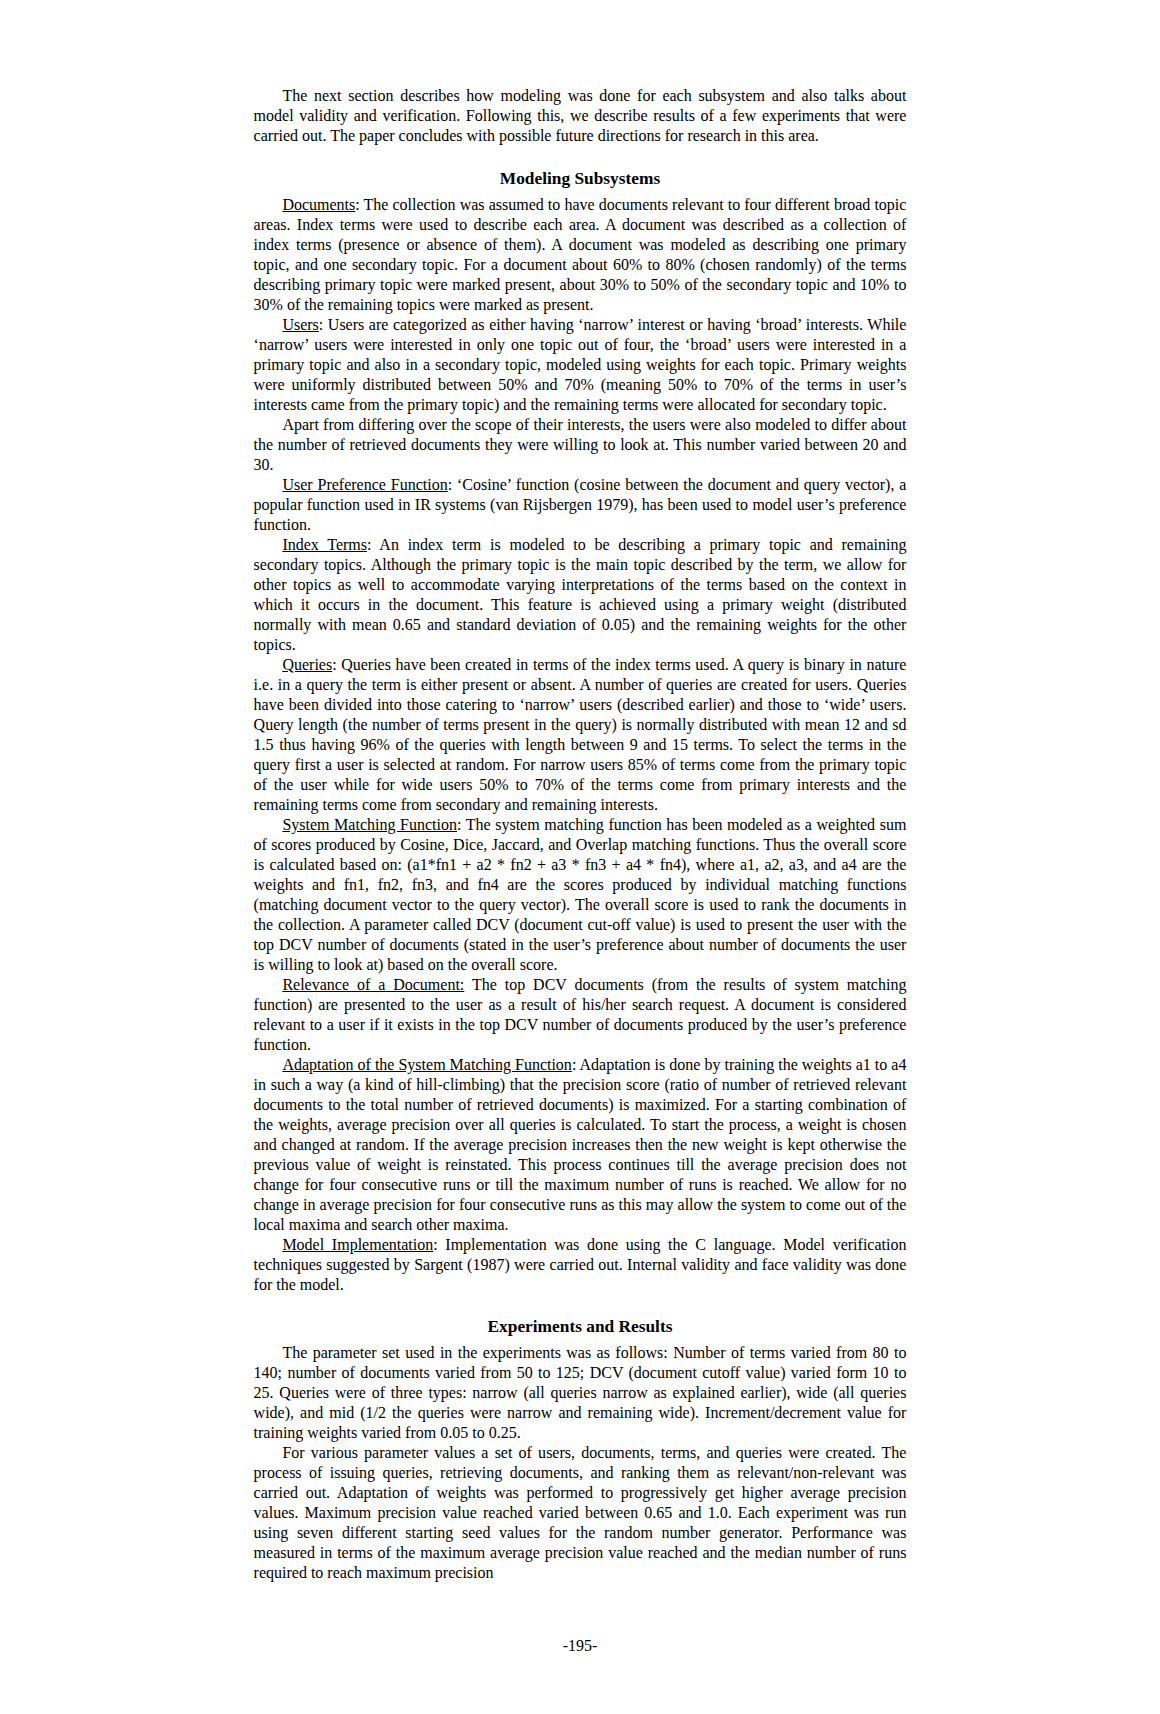The next section describes how modeling was done for each subsystem and also talks about model validity and verification. Following this, we describe results of a few experiments that were carried out. The paper concludes with possible future directions for research in this area.
Modeling Subsystems
Documents: The collection was assumed to have documents relevant to four different broad topic areas. Index terms were used to describe each area. A document was described as a collection of index terms (presence or absence of them). A document was modeled as describing one primary topic, and one secondary topic. For a document about 60% to 80% (chosen randomly) of the terms describing primary topic were marked present, about 30% to 50% of the secondary topic and 10% to 30% of the remaining topics were marked as present.
Users: Users are categorized as either having ‘narrow’ interest or having ‘broad’ interests. While ‘narrow’ users were interested in only one topic out of four, the ‘broad’ users were interested in a primary topic and also in a secondary topic, modeled using weights for each topic. Primary weights were uniformly distributed between 50% and 70% (meaning 50% to 70% of the terms in user’s interests came from the primary topic) and the remaining terms were allocated for secondary topic.
Apart from differing over the scope of their interests, the users were also modeled to differ about the number of retrieved documents they were willing to look at. This number varied between 20 and 30.
User Preference Function: ‘Cosine’ function (cosine between the document and query vector), a popular function used in IR systems (van Rijsbergen 1979), has been used to model user’s preference function.
Index Terms: An index term is modeled to be describing a primary topic and remaining secondary topics. Although the primary topic is the main topic described by the term, we allow for other topics as well to accommodate varying interpretations of the terms based on the context in which it occurs in the document. This feature is achieved using a primary weight (distributed normally with mean 0.65 and standard deviation of 0.05) and the remaining weights for the other topics.
Queries: Queries have been created in terms of the index terms used. A query is binary in nature i.e. in a query the term is either present or absent. A number of queries are created for users. Queries have been divided into those catering to ‘narrow’ users (described earlier) and those to ‘wide’ users. Query length (the number of terms present in the query) is normally distributed with mean 12 and sd 1.5 thus having 96% of the queries with length between 9 and 15 terms. To select the terms in the query first a user is selected at random. For narrow users 85% of terms come from the primary topic of the user while for wide users 50% to 70% of the terms come from primary interests and the remaining terms come from secondary and remaining interests.
System Matching Function: The system matching function has been modeled as a weighted sum of scores produced by Cosine, Dice, Jaccard, and Overlap matching functions. Thus the overall score is calculated based on: (a1*fn1 + a2 * fn2 + a3 * fn3 + a4 * fn4), where a1, a2, a3, and a4 are the weights and fn1, fn2, fn3, and fn4 are the scores produced by individual matching functions (matching document vector to the query vector). The overall score is used to rank the documents in the collection. A parameter called DCV (document cut-off value) is used to present the user with the top DCV number of documents (stated in the user’s preference about number of documents the user is willing to look at) based on the overall score.
Relevance of a Document: The top DCV documents (from the results of system matching function) are presented to the user as a result of his/her search request. A document is considered relevant to a user if it exists in the top DCV number of documents produced by the user’s preference function.
Adaptation of the System Matching Function: Adaptation is done by training the weights a1 to a4 in such a way (a kind of hill-climbing) that the precision score (ratio of number of retrieved relevant documents to the total number of retrieved documents) is maximized. For a starting combination of the weights, average precision over all queries is calculated. To start the process, a weight is chosen and changed at random. If the average precision increases then the new weight is kept otherwise the previous value of weight is reinstated. This process continues till the average precision does not change for four consecutive runs or till the maximum number of runs is reached. We allow for no change in average precision for four consecutive runs as this may allow the system to come out of the local maxima and search other maxima.
Model Implementation: Implementation was done using the C language. Model verification techniques suggested by Sargent (1987) were carried out. Internal validity and face validity was done for the model.
Experiments and Results
The parameter set used in the experiments was as follows: Number of terms varied from 80 to 140; number of documents varied from 50 to 125; DCV (document cutoff value) varied form 10 to 25. Queries were of three types: narrow (all queries narrow as explained earlier), wide (all queries wide), and mid (1/2 the queries were narrow and remaining wide). Increment/decrement value for training weights varied from 0.05 to 0.25.
For various parameter values a set of users, documents, terms, and queries were created. The process of issuing queries, retrieving documents, and ranking them as relevant/non-relevant was carried out. Adaptation of weights was performed to progressively get higher average precision values. Maximum precision value reached varied between 0.65 and 1.0. Each experiment was run using seven different starting seed values for the random number generator. Performance was measured in terms of the maximum average precision value reached and the median number of runs required to reach maximum precision
-195-